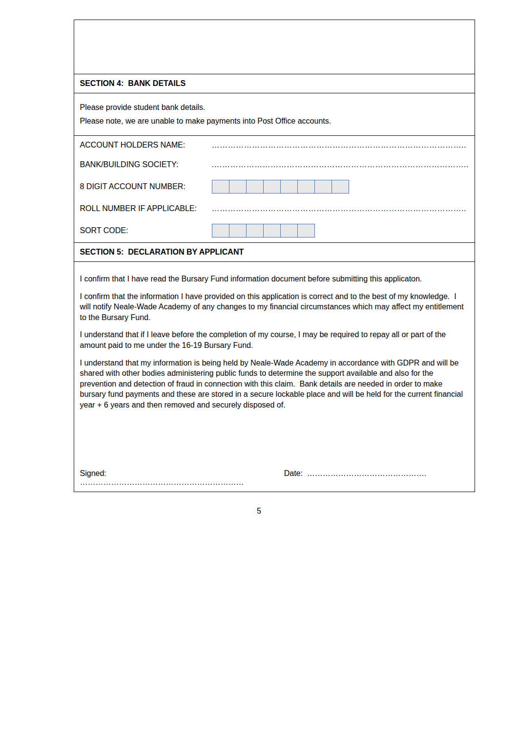| SECTION 4: BANK DETAILS |
| Please provide student bank details. Please note, we are unable to make payments into Post Office accounts. |
| ACCOUNT HOLDERS NAME: ………………………………………………………………………………….. BANK/BUILDING SOCIETY: .………………………………………………………………………………….. 8 DIGIT ACCOUNT NUMBER: ROLL NUMBER IF APPLICABLE: ………………………………………………………………………………….. SORT CODE: |
| SECTION 5: DECLARATION BY APPLICANT |
| I confirm that I have read the Bursary Fund information document before submitting this applicaton. I confirm that the information I have provided on this application is correct and to the best of my knowledge. I will notify Neale-Wade Academy of any changes to my financial circumstances which may affect my entitlement to the Bursary Fund. I understand that if I leave before the completion of my course, I may be required to repay all or part of the amount paid to me under the 16-19 Bursary Fund. I understand that my information is being held by Neale-Wade Academy in accordance with GDPR and will be shared with other bodies administering public funds to determine the support available and also for the prevention and detection of fraud in connection with this claim. Bank details are needed in order to make bursary fund payments and these are stored in a secure lockable place and will be held for the current financial year + 6 years and then removed and securely disposed of. Signed: ……………………………………………………… Date: ………………………………………. |
5